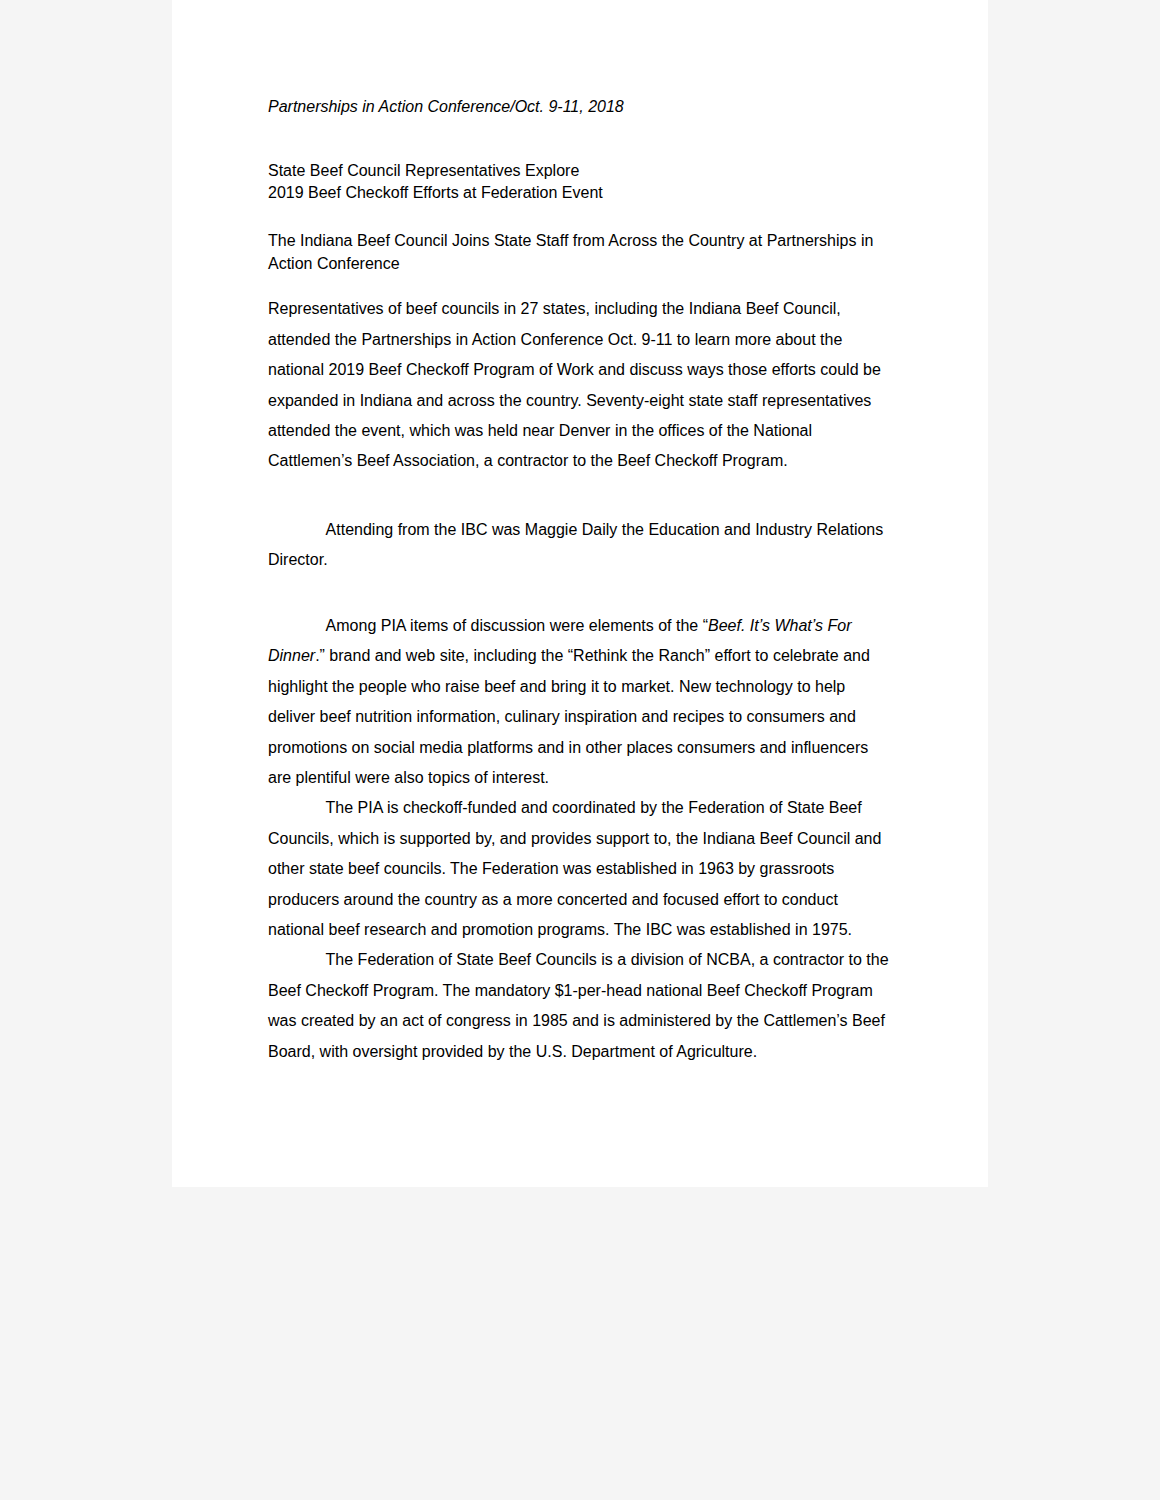Partnerships in Action Conference/Oct. 9-11, 2018
State Beef Council Representatives Explore
2019 Beef Checkoff Efforts at Federation Event
The Indiana Beef Council Joins State Staff from Across the Country at Partnerships in Action Conference
Representatives of beef councils in 27 states, including the Indiana Beef Council, attended the Partnerships in Action Conference Oct. 9-11 to learn more about the national 2019 Beef Checkoff Program of Work and discuss ways those efforts could be expanded in Indiana and across the country. Seventy-eight state staff representatives attended the event, which was held near Denver in the offices of the National Cattlemen’s Beef Association, a contractor to the Beef Checkoff Program.
Attending from the IBC was Maggie Daily the Education and Industry Relations Director.
Among PIA items of discussion were elements of the “Beef. It’s What’s For Dinner.” brand and web site, including the “Rethink the Ranch” effort to celebrate and highlight the people who raise beef and bring it to market. New technology to help deliver beef nutrition information, culinary inspiration and recipes to consumers and promotions on social media platforms and in other places consumers and influencers are plentiful were also topics of interest.
The PIA is checkoff-funded and coordinated by the Federation of State Beef Councils, which is supported by, and provides support to, the Indiana Beef Council and other state beef councils. The Federation was established in 1963 by grassroots producers around the country as a more concerted and focused effort to conduct national beef research and promotion programs. The IBC was established in 1975.
The Federation of State Beef Councils is a division of NCBA, a contractor to the Beef Checkoff Program. The mandatory $1-per-head national Beef Checkoff Program was created by an act of congress in 1985 and is administered by the Cattlemen’s Beef Board, with oversight provided by the U.S. Department of Agriculture.